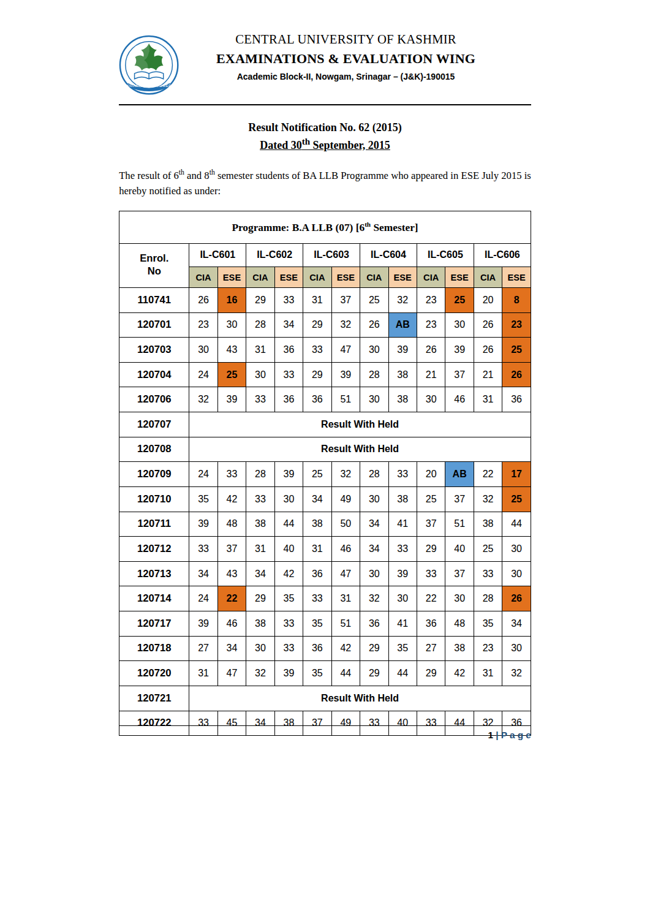KNOWLEDGE IS POWER
CENTRAL UNIVERSITY OF KASHMIR
EXAMINATIONS & EVALUATION WING
Academic Block-II, Nowgam, Srinagar – (J&K)-190015
Result Notification No. 62 (2015)
Dated 30th September, 2015
The result of 6th and 8th semester students of BA LLB Programme who appeared in ESE July 2015 is hereby notified as under:
| Programme: B.A LLB (07) [6 th Semester] |
| --- |
| Enrol. No | IL-C601 | IL-C602 | IL-C603 | IL-C604 | IL-C605 | IL-C606 |
| CIA | ESE | CIA | ESE | CIA | ESE | CIA | ESE | CIA | ESE | CIA | ESE |
| 110741 | 26 | 16 | 29 | 33 | 31 | 37 | 25 | 32 | 23 | 25 | 20 | 8 |
| 120701 | 23 | 30 | 28 | 34 | 29 | 32 | 26 | AB | 23 | 30 | 26 | 23 |
| 120703 | 30 | 43 | 31 | 36 | 33 | 47 | 30 | 39 | 26 | 39 | 26 | 25 |
| 120704 | 24 | 25 | 30 | 33 | 29 | 39 | 28 | 38 | 21 | 37 | 21 | 26 |
| 120706 | 32 | 39 | 33 | 36 | 36 | 51 | 30 | 38 | 30 | 46 | 31 | 36 |
| 120707 | Result With Held |
| 120708 | Result With Held |
| 120709 | 24 | 33 | 28 | 39 | 25 | 32 | 28 | 33 | 20 | AB | 22 | 17 |
| 120710 | 35 | 42 | 33 | 30 | 34 | 49 | 30 | 38 | 25 | 37 | 32 | 25 |
| 120711 | 39 | 48 | 38 | 44 | 38 | 50 | 34 | 41 | 37 | 51 | 38 | 44 |
| 120712 | 33 | 37 | 31 | 40 | 31 | 46 | 34 | 33 | 29 | 40 | 25 | 30 |
| 120713 | 34 | 43 | 34 | 42 | 36 | 47 | 30 | 39 | 33 | 37 | 33 | 30 |
| 120714 | 24 | 22 | 29 | 35 | 33 | 31 | 32 | 30 | 22 | 30 | 28 | 26 |
| 120717 | 39 | 46 | 38 | 33 | 35 | 51 | 36 | 41 | 36 | 48 | 35 | 34 |
| 120718 | 27 | 34 | 30 | 33 | 36 | 42 | 29 | 35 | 27 | 38 | 23 | 30 |
| 120720 | 31 | 47 | 32 | 39 | 35 | 44 | 29 | 44 | 29 | 42 | 31 | 32 |
| 120721 | Result With Held |
| 120722 | 33 | 45 | 34 | 38 | 37 | 49 | 33 | 40 | 33 | 44 | 32 | 36 |
1 | P a g e